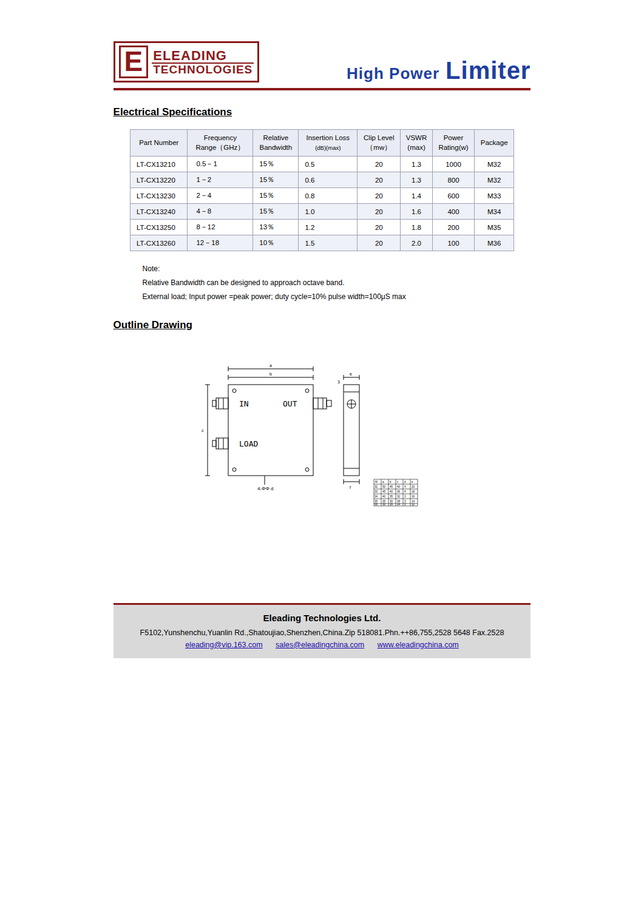E
ELEADING
TECHNOLOGIES
High Power Limiter
Electrical Specifications
| Part Number | Frequency Range（GHz） | Relative Bandwidth | Insertion Loss (dB)(max) | Clip Level （mw） | VSWR (max) | Power Rating(w) | Package |
| --- | --- | --- | --- | --- | --- | --- | --- |
| LT-CX13210 | 0.5－1 | 15％ | 0.5 | 20 | 1.3 | 1000 | M32 |
| LT-CX13220 | 1－2 | 15％ | 0.6 | 20 | 1.3 | 800 | M32 |
| LT-CX13230 | 2－4 | 15％ | 0.8 | 20 | 1.4 | 600 | M33 |
| LT-CX13240 | 4－8 | 15％ | 1.0 | 20 | 1.6 | 400 | M34 |
| LT-CX13250 | 8－12 | 13％ | 1.2 | 20 | 1.8 | 200 | M35 |
| LT-CX13260 | 12－18 | 10％ | 1.5 | 20 | 2.0 | 100 | M36 |
Note:
Relative Bandwidth can be designed to approach octave band.
External load; Input power =peak power; duty cycle=10% pulse width=100μS max
Outline Drawing
a b IN LOAD OUT c 4-ΦΦ d e 3 f Mabcde 32504540420 33454036418 34403532316 35353028314 36302624312
Eleading Technologies Ltd.
F5102,Yunshenchu,Yuanlin Rd.,Shatoujiao,Shenzhen,China.Zip 518081.Phn.++86,755,2528 5648 Fax.2528
eleading@vip.163.com sales@eleadingchina.com www.eleadingchina.com